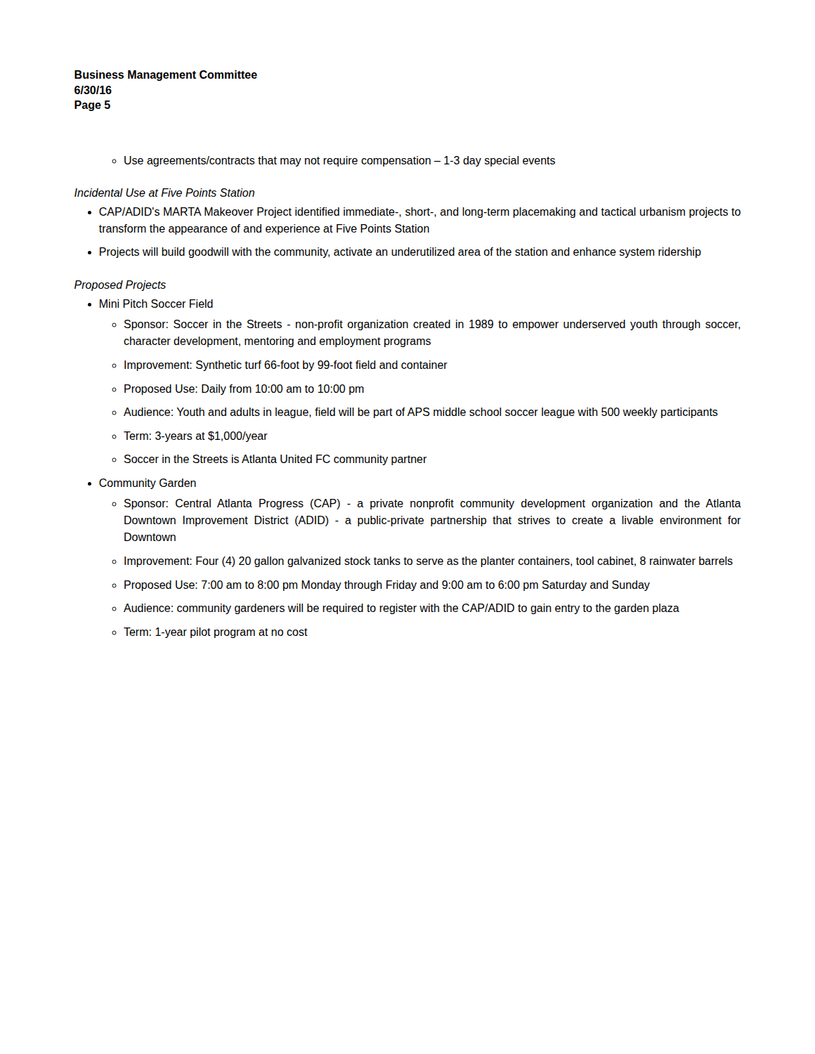Business Management Committee
6/30/16
Page 5
Use agreements/contracts that may not require compensation – 1-3 day special events
Incidental Use at Five Points Station
CAP/ADID's MARTA Makeover Project identified immediate-, short-, and long-term placemaking and tactical urbanism projects to transform the appearance of and experience at Five Points Station
Projects will build goodwill with the community, activate an underutilized area of the station and enhance system ridership
Proposed Projects
Mini Pitch Soccer Field
Sponsor: Soccer in the Streets - non-profit organization created in 1989 to empower underserved youth through soccer, character development, mentoring and employment programs
Improvement: Synthetic turf 66-foot by 99-foot field and container
Proposed Use: Daily from 10:00 am to 10:00 pm
Audience: Youth and adults in league, field will be part of APS middle school soccer league with 500 weekly participants
Term: 3-years at $1,000/year
Soccer in the Streets is Atlanta United FC community partner
Community Garden
Sponsor: Central Atlanta Progress (CAP) - a private nonprofit community development organization and the Atlanta Downtown Improvement District (ADID) - a public-private partnership that strives to create a livable environment for Downtown
Improvement: Four (4) 20 gallon galvanized stock tanks to serve as the planter containers, tool cabinet, 8 rainwater barrels
Proposed Use: 7:00 am to 8:00 pm Monday through Friday and 9:00 am to 6:00 pm Saturday and Sunday
Audience: community gardeners will be required to register with the CAP/ADID to gain entry to the garden plaza
Term: 1-year pilot program at no cost